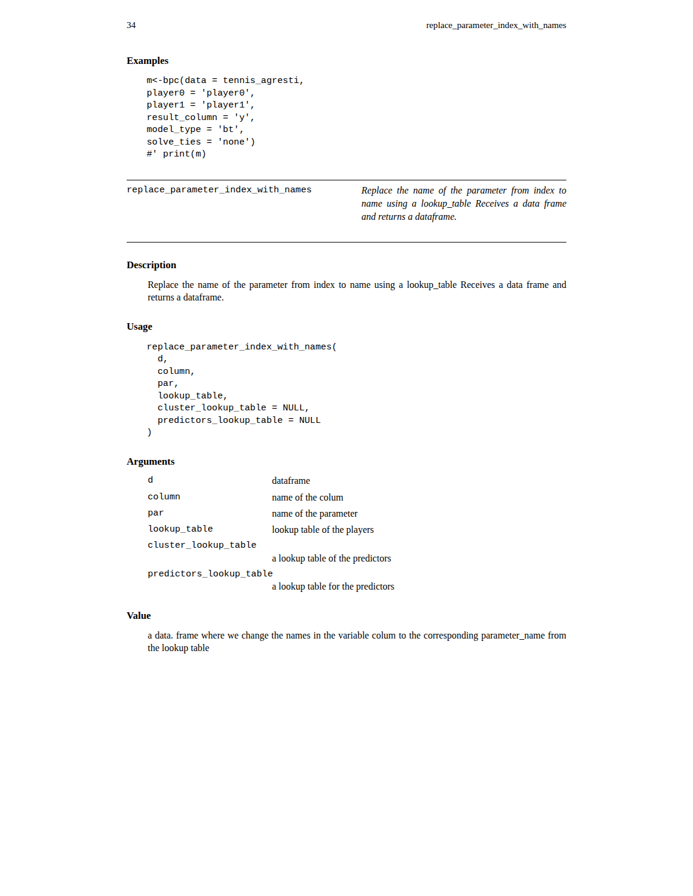34 replace_parameter_index_with_names
Examples
m<-bpc(data = tennis_agresti,
player0 = 'player0',
player1 = 'player1',
result_column = 'y',
model_type = 'bt',
solve_ties = 'none')
#' print(m)
replace_parameter_index_with_names
Replace the name of the parameter from index to name using a lookup_table Receives a data frame and returns a dataframe.
Description
Replace the name of the parameter from index to name using a lookup_table Receives a data frame and returns a dataframe.
Usage
replace_parameter_index_with_names(
  d,
  column,
  par,
  lookup_table,
  cluster_lookup_table = NULL,
  predictors_lookup_table = NULL
)
Arguments
d
dataframe
column
name of the colum
par
name of the parameter
lookup_table
lookup table of the players
cluster_lookup_table
a lookup table of the predictors
predictors_lookup_table
a lookup table for the predictors
Value
a data. frame where we change the names in the variable colum to the corresponding parameter_name from the lookup table